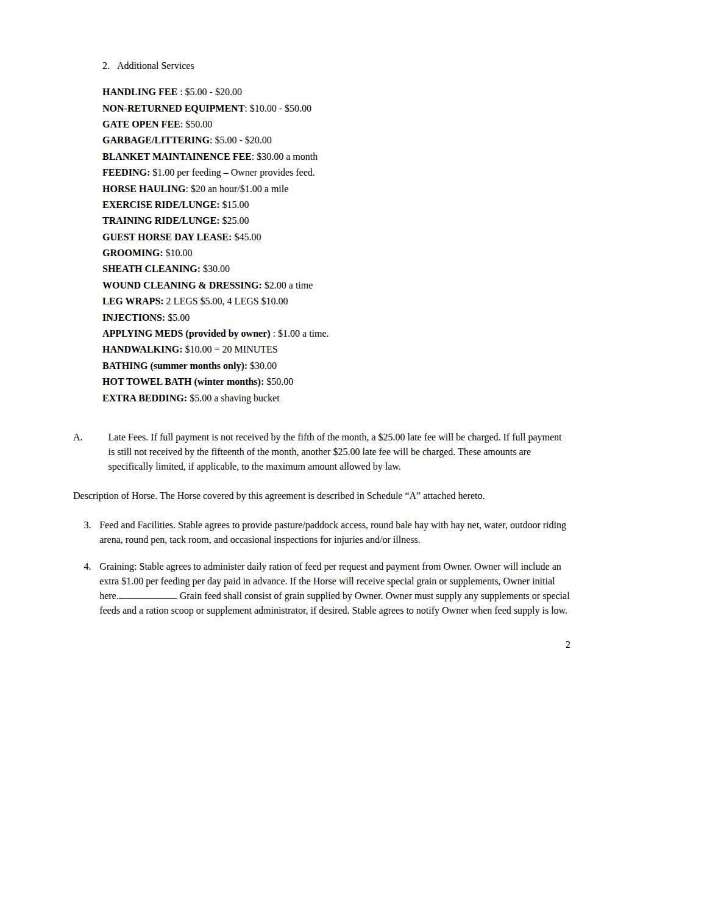2. Additional Services
HANDLING FEE : $5.00 - $20.00
NON-RETURNED EQUIPMENT: $10.00 - $50.00
GATE OPEN FEE: $50.00
GARBAGE/LITTERING: $5.00 - $20.00
BLANKET MAINTAINENCE FEE: $30.00 a month
FEEDING: $1.00 per feeding – Owner provides feed.
HORSE HAULING: $20 an hour/$1.00 a mile
EXERCISE RIDE/LUNGE: $15.00
TRAINING RIDE/LUNGE: $25.00
GUEST HORSE DAY LEASE: $45.00
GROOMING: $10.00
SHEATH CLEANING: $30.00
WOUND CLEANING & DRESSING: $2.00 a time
LEG WRAPS: 2 LEGS $5.00, 4 LEGS $10.00
INJECTIONS: $5.00
APPLYING MEDS (provided by owner) : $1.00 a time.
HANDWALKING: $10.00 = 20 MINUTES
BATHING (summer months only): $30.00
HOT TOWEL BATH (winter months): $50.00
EXTRA BEDDING: $5.00 a shaving bucket
A.
Late Fees. If full payment is not received by the fifth of the month, a $25.00 late fee will be charged. If full payment is still not received by the fifteenth of the month, another $25.00 late fee will be charged. These amounts are specifically limited, if applicable, to the maximum amount allowed by law.
Description of Horse. The Horse covered by this agreement is described in Schedule “A” attached hereto.
Feed and Facilities. Stable agrees to provide pasture/paddock access, round bale hay with hay net, water, outdoor riding arena, round pen, tack room, and occasional inspections for injuries and/or illness.
Graining: Stable agrees to administer daily ration of feed per request and payment from Owner. Owner will include an extra $1.00 per feeding per day paid in advance. If the Horse will receive special grain or supplements, Owner initial here. Grain feed shall consist of grain supplied by Owner. Owner must supply any supplements or special feeds and a ration scoop or supplement administrator, if desired. Stable agrees to notify Owner when feed supply is low.
2